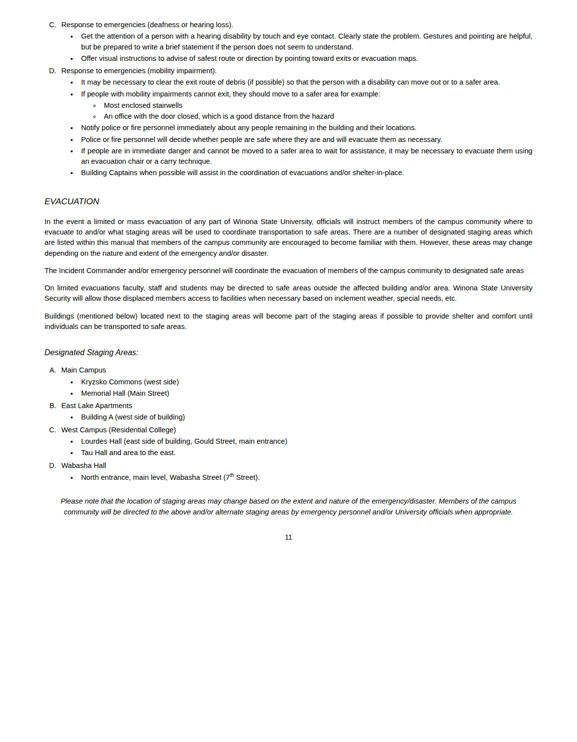Response to emergencies (deafness or hearing loss).
Get the attention of a person with a hearing disability by touch and eye contact. Clearly state the problem. Gestures and pointing are helpful, but be prepared to write a brief statement if the person does not seem to understand.
Offer visual instructions to advise of safest route or direction by pointing toward exits or evacuation maps.
Response to emergencies (mobility impairment).
It may be necessary to clear the exit route of debris (if possible) so that the person with a disability can move out or to a safer area.
If people with mobility impairments cannot exit, they should move to a safer area for example:
Most enclosed stairwells
An office with the door closed, which is a good distance from the hazard
Notify police or fire personnel immediately about any people remaining in the building and their locations.
Police or fire personnel will decide whether people are safe where they are and will evacuate them as necessary.
If people are in immediate danger and cannot be moved to a safer area to wait for assistance, it may be necessary to evacuate them using an evacuation chair or a carry technique.
Building Captains when possible will assist in the coordination of evacuations and/or shelter-in-place.
EVACUATION
In the event a limited or mass evacuation of any part of Winona State University, officials will instruct members of the campus community where to evacuate to and/or what staging areas will be used to coordinate transportation to safe areas. There are a number of designated staging areas which are listed within this manual that members of the campus community are encouraged to become familiar with them. However, these areas may change depending on the nature and extent of the emergency and/or disaster.
The Incident Commander and/or emergency personnel will coordinate the evacuation of members of the campus community to designated safe areas
On limited evacuations faculty, staff and students may be directed to safe areas outside the affected building and/or area. Winona State University Security will allow those displaced members access to facilities when necessary based on inclement weather, special needs, etc.
Buildings (mentioned below) located next to the staging areas will become part of the staging areas if possible to provide shelter and comfort until individuals can be transported to safe areas.
Designated Staging Areas:
Main Campus
Kryzsko Commons (west side)
Memorial Hall (Main Street)
East Lake Apartments
Building A (west side of building)
West Campus (Residential College)
Lourdes Hall (east side of building, Gould Street, main entrance)
Tau Hall and area to the east.
Wabasha Hall
North entrance, main level, Wabasha Street (7th Street).
Please note that the location of staging areas may change based on the extent and nature of the emergency/disaster. Members of the campus community will be directed to the above and/or alternate staging areas by emergency personnel and/or University officials when appropriate.
11